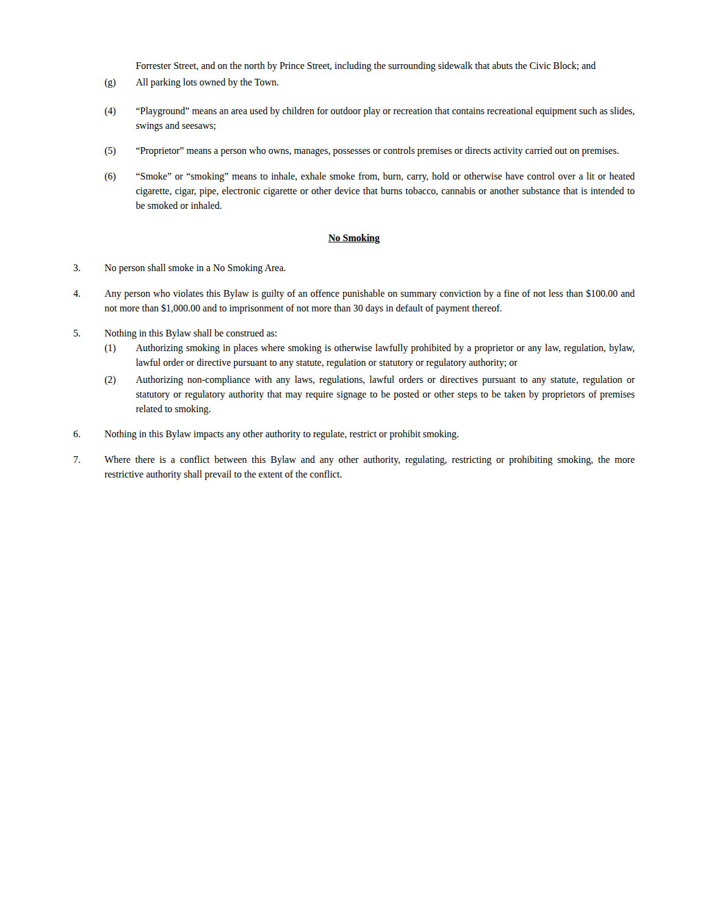Forrester Street, and on the north by Prince Street, including the surrounding sidewalk that abuts the Civic Block; and
(g)
All parking lots owned by the Town.
(4)
“Playground” means an area used by children for outdoor play or recreation that contains recreational equipment such as slides, swings and seesaws;
(5)
“Proprietor” means a person who owns, manages, possesses or controls premises or directs activity carried out on premises.
(6)
“Smoke” or “smoking” means to inhale, exhale smoke from, burn, carry, hold or otherwise have control over a lit or heated cigarette, cigar, pipe, electronic cigarette or other device that burns tobacco, cannabis or another substance that is intended to be smoked or inhaled.
No Smoking
3.
No person shall smoke in a No Smoking Area.
4.
Any person who violates this Bylaw is guilty of an offence punishable on summary conviction by a fine of not less than $100.00 and not more than $1,000.00 and to imprisonment of not more than 30 days in default of payment thereof.
5.
Nothing in this Bylaw shall be construed as:
(1)
Authorizing smoking in places where smoking is otherwise lawfully prohibited by a proprietor or any law, regulation, bylaw, lawful order or directive pursuant to any statute, regulation or statutory or regulatory authority; or
(2)
Authorizing non-compliance with any laws, regulations, lawful orders or directives pursuant to any statute, regulation or statutory or regulatory authority that may require signage to be posted or other steps to be taken by proprietors of premises related to smoking.
6.
Nothing in this Bylaw impacts any other authority to regulate, restrict or prohibit smoking.
7.
Where there is a conflict between this Bylaw and any other authority, regulating, restricting or prohibiting smoking, the more restrictive authority shall prevail to the extent of the conflict.